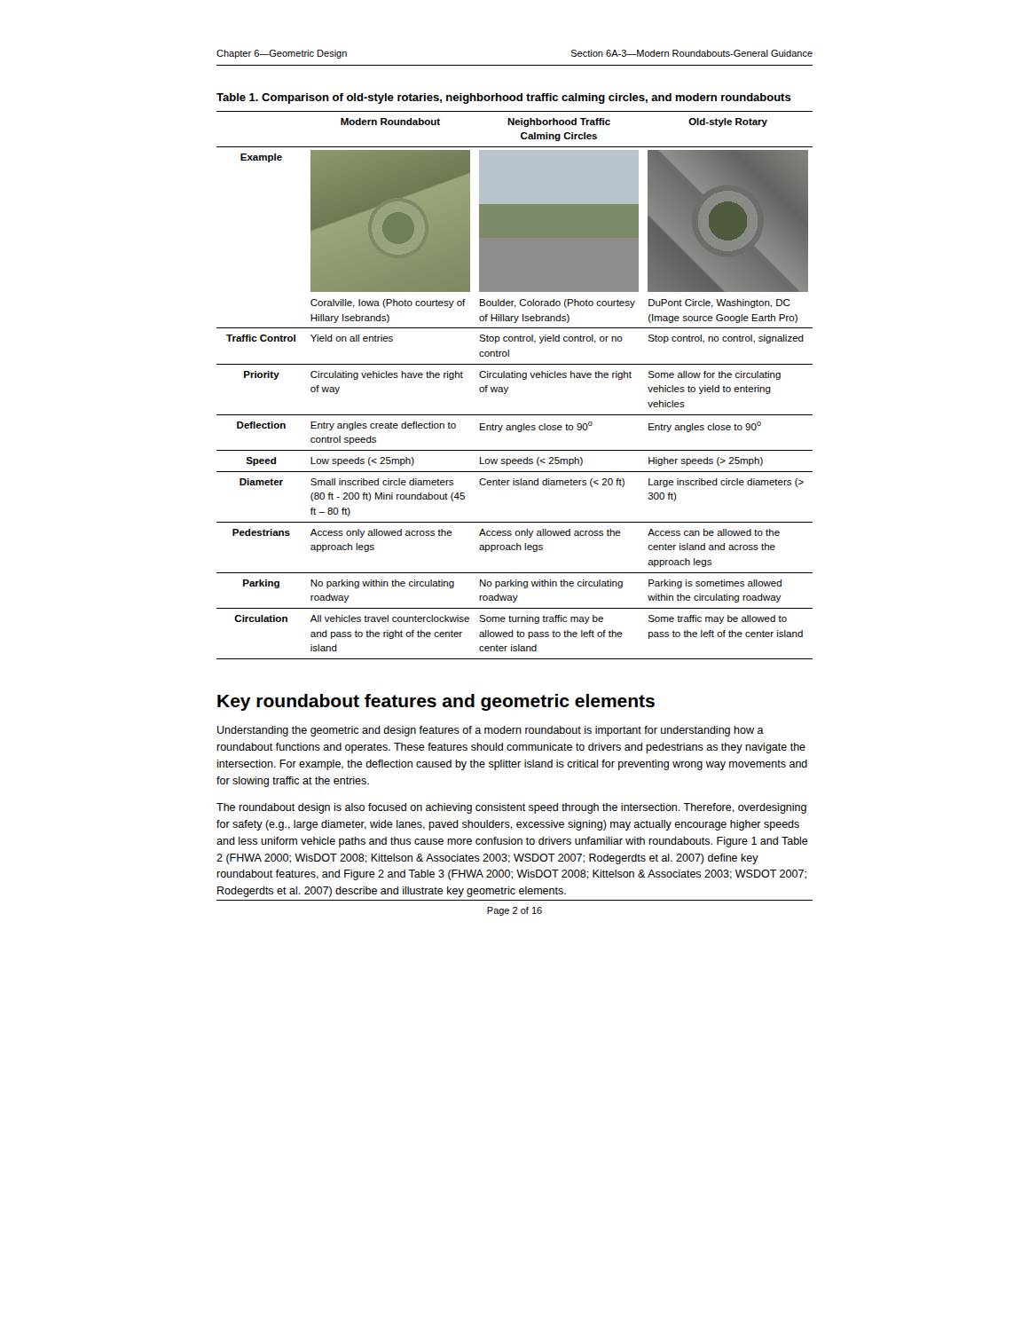Chapter 6—Geometric Design Section 6A-3—Modern Roundabouts-General Guidance
Table 1. Comparison of old-style rotaries, neighborhood traffic calming circles, and modern roundabouts
| | Modern Roundabout | Neighborhood Traffic Calming Circles | Old-style Rotary |
| --- | --- | --- | --- |
| Example | Coralville, Iowa (Photo courtesy of Hillary Isebrands) | Boulder, Colorado (Photo courtesy of Hillary Isebrands) | DuPont Circle, Washington, DC (Image source Google Earth Pro) |
| Traffic Control | Yield on all entries | Stop control, yield control, or no control | Stop control, no control, signalized |
| Priority | Circulating vehicles have the right of way | Circulating vehicles have the right of way | Some allow for the circulating vehicles to yield to entering vehicles |
| Deflection | Entry angles create deflection to control speeds | Entry angles close to 90 o | Entry angles close to 90 o |
| Speed | Low speeds (< 25mph) | Low speeds (< 25mph) | Higher speeds (> 25mph) |
| Diameter | Small inscribed circle diameters (80 ft - 200 ft) Mini roundabout (45 ft – 80 ft) | Center island diameters (< 20 ft) | Large inscribed circle diameters (> 300 ft) |
| Pedestrians | Access only allowed across the approach legs | Access only allowed across the approach legs | Access can be allowed to the center island and across the approach legs |
| Parking | No parking within the circulating roadway | No parking within the circulating roadway | Parking is sometimes allowed within the circulating roadway |
| Circulation | All vehicles travel counterclockwise and pass to the right of the center island | Some turning traffic may be allowed to pass to the left of the center island | Some traffic may be allowed to pass to the left of the center island |
Key roundabout features and geometric elements
Understanding the geometric and design features of a modern roundabout is important for understanding how a roundabout functions and operates. These features should communicate to drivers and pedestrians as they navigate the intersection. For example, the deflection caused by the splitter island is critical for preventing wrong way movements and for slowing traffic at the entries.
The roundabout design is also focused on achieving consistent speed through the intersection. Therefore, overdesigning for safety (e.g., large diameter, wide lanes, paved shoulders, excessive signing) may actually encourage higher speeds and less uniform vehicle paths and thus cause more confusion to drivers unfamiliar with roundabouts. Figure 1 and Table 2 (FHWA 2000; WisDOT 2008; Kittelson & Associates 2003; WSDOT 2007; Rodegerdts et al. 2007) define key roundabout features, and Figure 2 and Table 3 (FHWA 2000; WisDOT 2008; Kittelson & Associates 2003; WSDOT 2007; Rodegerdts et al. 2007) describe and illustrate key geometric elements.
Page 2 of 16